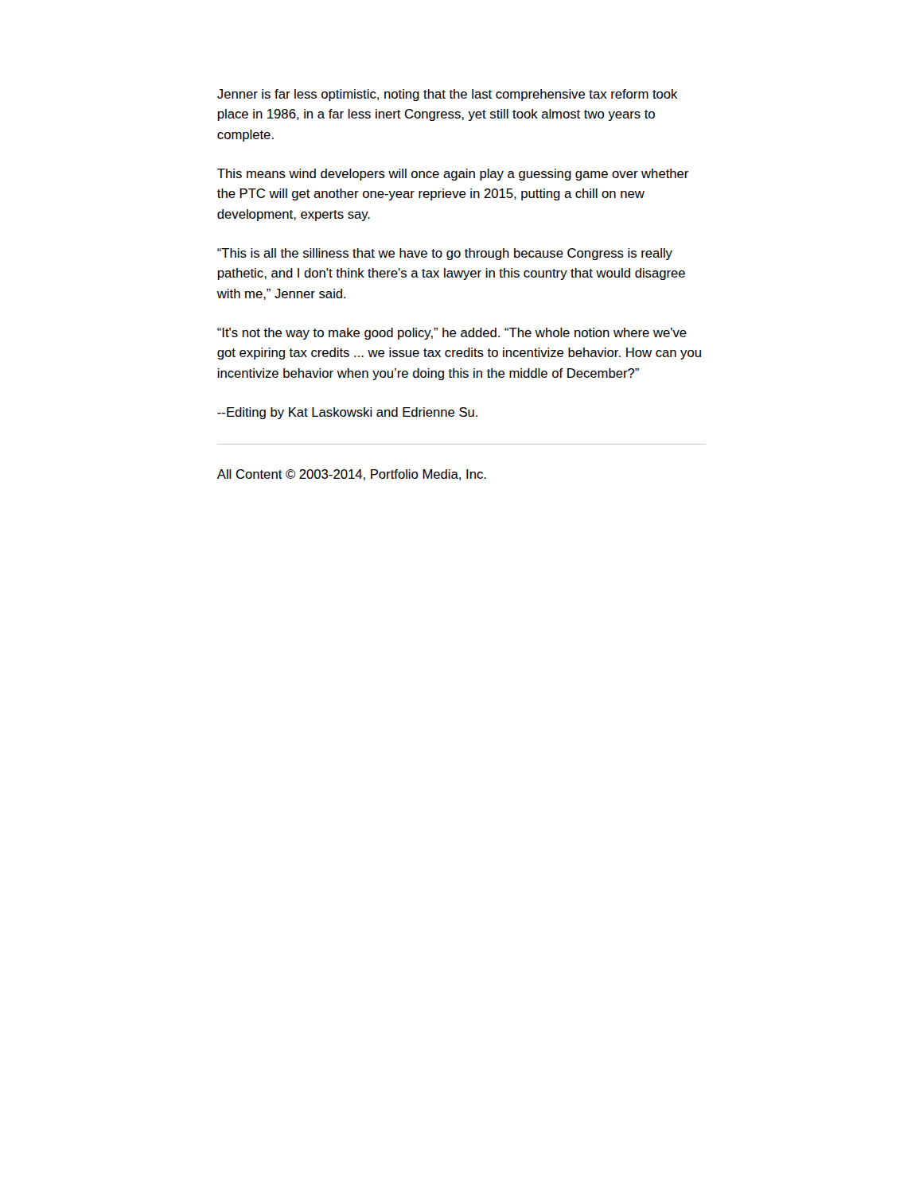Jenner is far less optimistic, noting that the last comprehensive tax reform took place in 1986, in a far less inert Congress, yet still took almost two years to complete.
This means wind developers will once again play a guessing game over whether the PTC will get another one-year reprieve in 2015, putting a chill on new development, experts say.
“This is all the silliness that we have to go through because Congress is really pathetic, and I don't think there's a tax lawyer in this country that would disagree with me,” Jenner said.
“It's not the way to make good policy,” he added. “The whole notion where we've got expiring tax credits ... we issue tax credits to incentivize behavior. How can you incentivize behavior when you’re doing this in the middle of December?”
--Editing by Kat Laskowski and Edrienne Su.
All Content © 2003-2014, Portfolio Media, Inc.